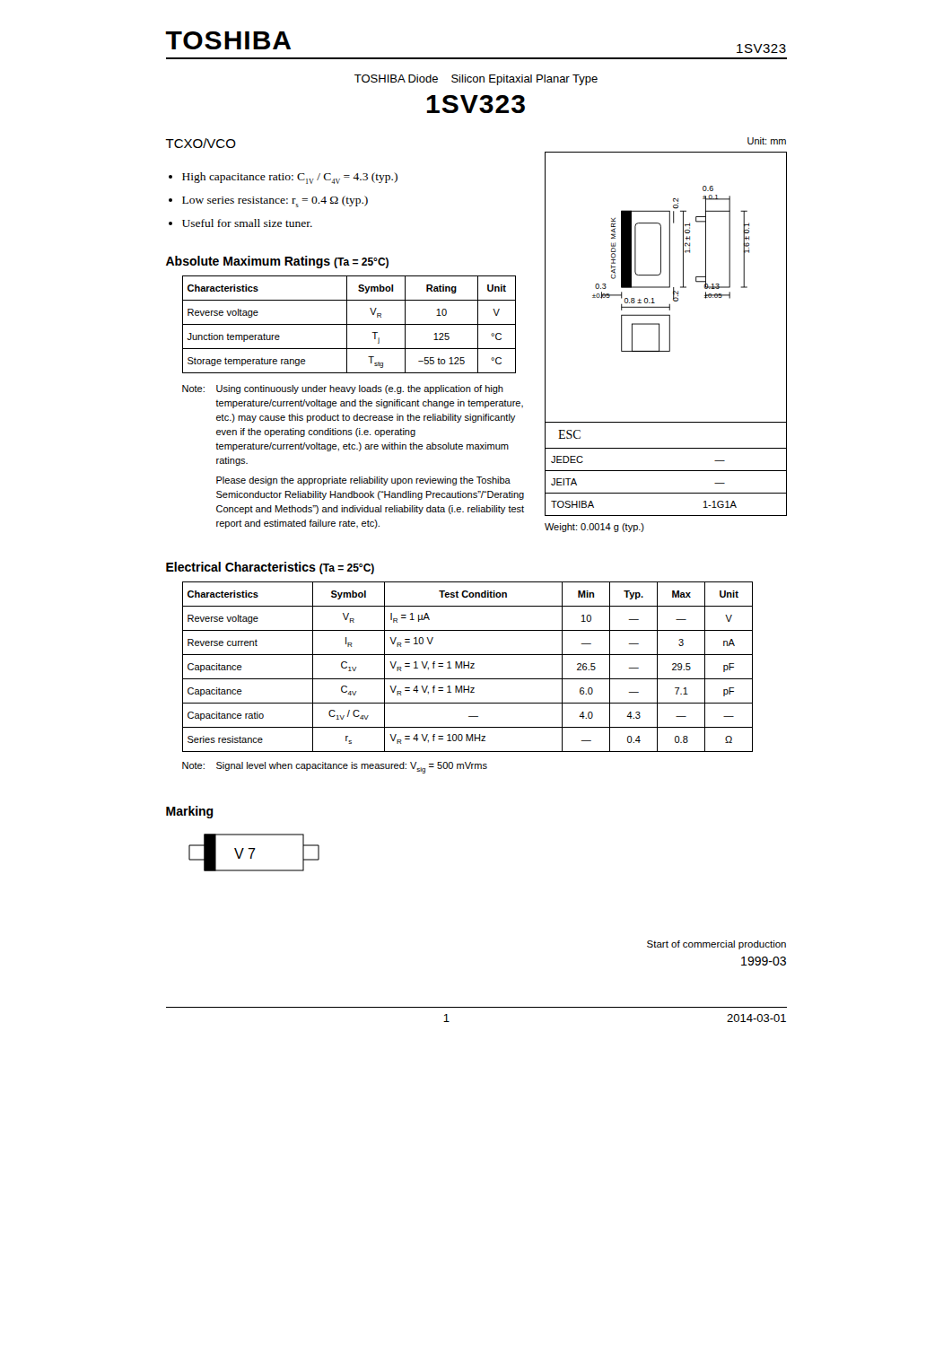TOSHIBA
1SV323
TOSHIBA Diode Silicon Epitaxial Planar Type
1SV323
TCXO/VCO
High capacitance ratio: C1V / C4V = 4.3 (typ.)
Low series resistance: rs = 0.4 Ω (typ.)
Useful for small size tuner.
Absolute Maximum Ratings (Ta = 25°C)
| Characteristics | Symbol | Rating | Unit |
| --- | --- | --- | --- |
| Reverse voltage | V R | 10 | V |
| Junction temperature | T j | 125 | °C |
| Storage temperature range | T stg | −55 to 125 | °C |
Note:
Using continuously under heavy loads (e.g. the application of high temperature/current/voltage and the significant change in temperature, etc.) may cause this product to decrease in the reliability significantly even if the operating conditions (i.e. operating temperature/current/voltage, etc.) are within the absolute maximum ratings.
Please design the appropriate reliability upon reviewing the Toshiba Semiconductor Reliability Handbook (“Handling Precautions”/“Derating Concept and Methods”) and individual reliability data (i.e. reliability test report and estimated failure rate, etc).
Unit: mm
0.6 ± 0.1 1.6 ± 0.1 1.2 ± 0.1 0.2 0.2 0.3 ±0.05 0.13 ±0.05 0.8 ± 0.1 CATHODE MARK
ESC
| JEDEC | — |
| JEITA | — |
| TOSHIBA | 1-1G1A |
Weight: 0.0014 g (typ.)
Electrical Characteristics (Ta = 25°C)
| Characteristics | Symbol | Test Condition | Min | Typ. | Max | Unit |
| --- | --- | --- | --- | --- | --- | --- |
| Reverse voltage | V R | I R = 1 µA | 10 | — | — | V |
| Reverse current | I R | V R = 10 V | — | — | 3 | nA |
| Capacitance | C 1V | V R = 1 V, f = 1 MHz | 26.5 | — | 29.5 | pF |
| Capacitance | C 4V | V R = 4 V, f = 1 MHz | 6.0 | — | 7.1 | pF |
| Capacitance ratio | C 1V / C 4V | — | 4.0 | 4.3 | — | — |
| Series resistance | r s | V R = 4 V, f = 100 MHz | — | 0.4 | 0.8 | Ω |
Note:
Signal level when capacitance is measured: Vsig = 500 mVrms
Marking
V 7
Start of commercial production
1999-03
1
2014-03-01